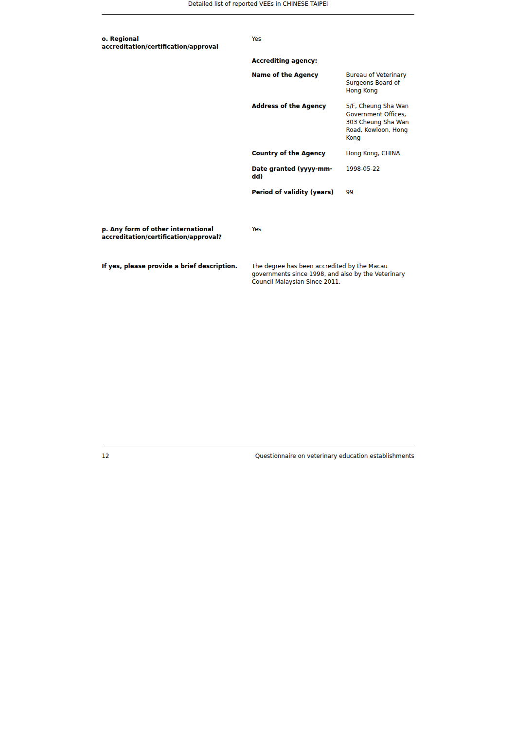Detailed list of reported VEEs in CHINESE TAIPEI
| o. Regional accreditation/certification/approval | Yes Accrediting agency: / Name of the Agency / Bureau of Veterinary Surgeons Board of Hong Kong / / Address of the Agency / 5/F, Cheung Sha Wan Government Offices, 303 Cheung Sha Wan Road, Kowloon, Hong Kong / / Country of the Agency / Hong Kong, CHINA / / Date granted (yyyy-mm-dd) / 1998-05-22 / / Period of validity (years) / 99 / |
| p. Any form of other international accreditation/certification/approval? | Yes |
| If yes, please provide a brief description. | The degree has been accredited by the Macau governments since 1998, and also by the Veterinary Council Malaysian Since 2011. |
12 Questionnaire on veterinary education establishments